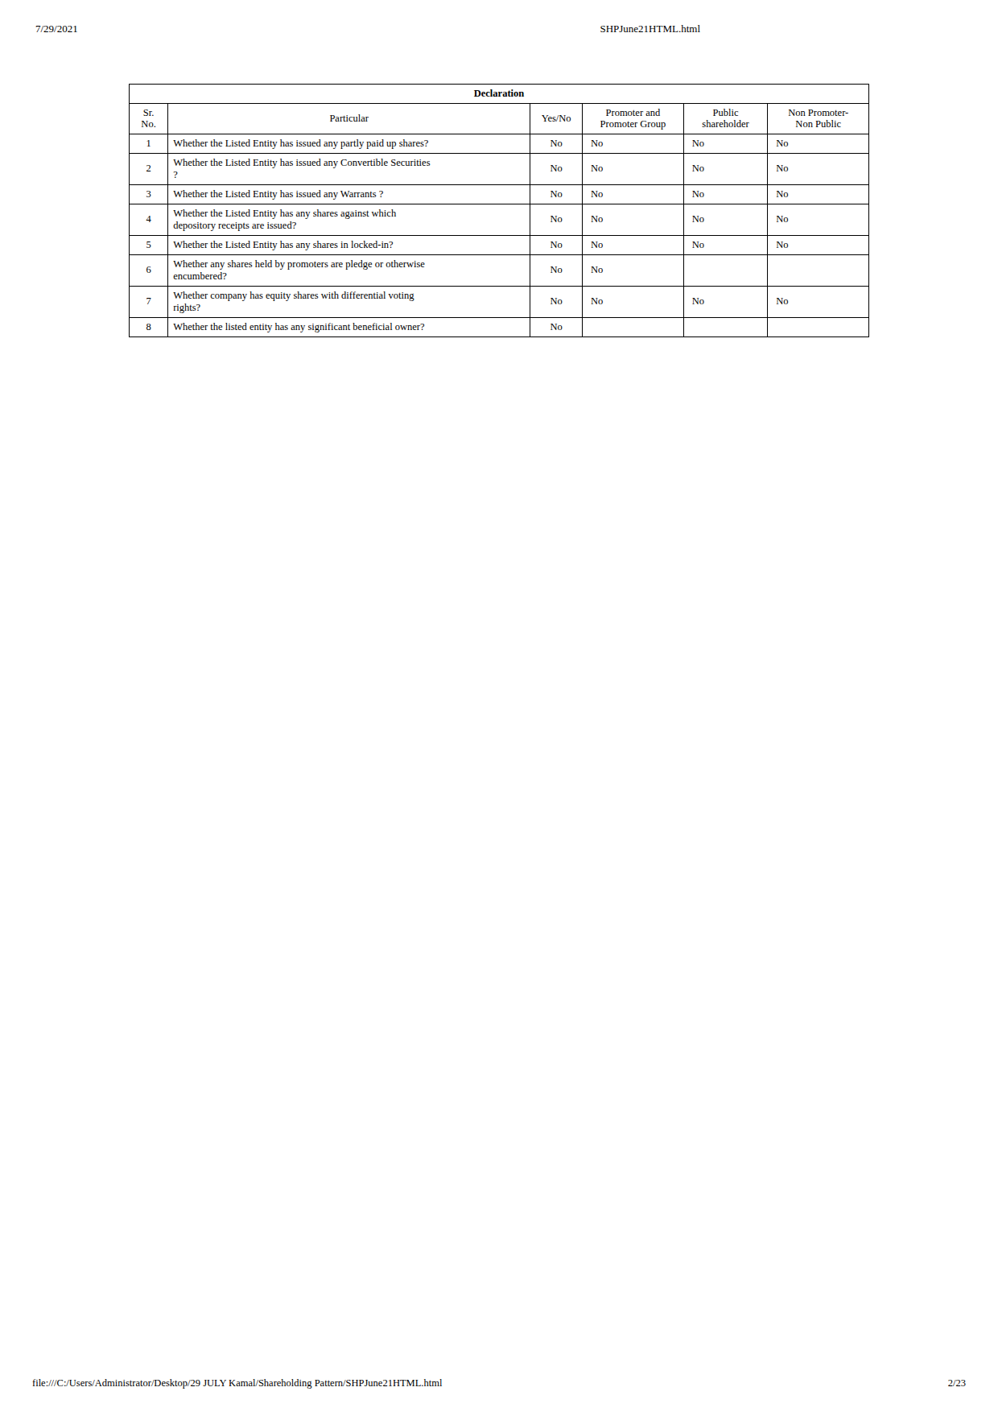7/29/2021
SHPJune21HTML.html
| Declaration |
| Sr. No. | Particular | Yes/No | Promoter and Promoter Group | Public shareholder | Non Promoter- Non Public |
| 1 | Whether the Listed Entity has issued any partly paid up shares? | No | No | No | No |
| 2 | Whether the Listed Entity has issued any Convertible Securities ? | No | No | No | No |
| 3 | Whether the Listed Entity has issued any Warrants ? | No | No | No | No |
| 4 | Whether the Listed Entity has any shares against which depository receipts are issued? | No | No | No | No |
| 5 | Whether the Listed Entity has any shares in locked-in? | No | No | No | No |
| 6 | Whether any shares held by promoters are pledge or otherwise encumbered? | No | No | | |
| 7 | Whether company has equity shares with differential voting rights? | No | No | No | No |
| 8 | Whether the listed entity has any significant beneficial owner? | No | | | |
file:///C:/Users/Administrator/Desktop/29 JULY Kamal/Shareholding Pattern/SHPJune21HTML.html
2/23